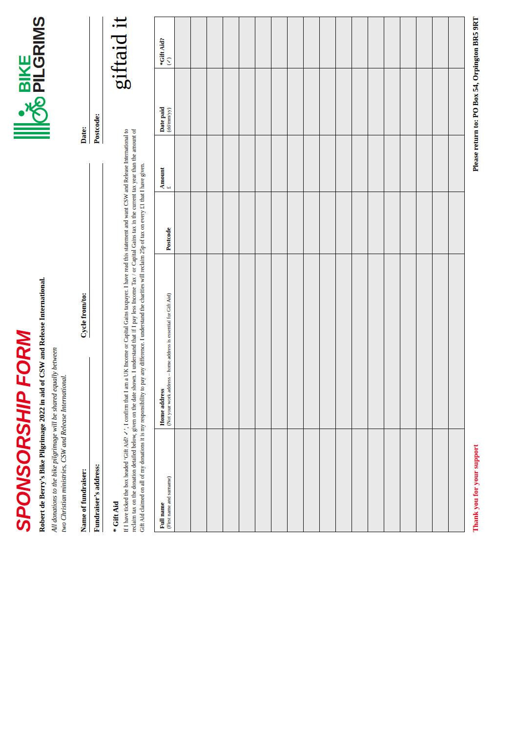Sponsorship Form
Robert de Berry’s Bike Pilgrimage 2022 in aid of CSW and Release International.
All donations to the bike pilgrimage will be shared equally between
two Christian ministries, CSW and Release International.
BIKE PILGRIMS
Name of fundraiser:
Cycle from/to:
Date:
Fundraiser’s address:
Postcode:
giftaid it
* Gift Aid
If I have ticked the box headed ‘Gift Aid? ✓’, I confirm that I am a UK Income or Capital Gains taxpayer. I have read this statement and want CSW and Release International to reclaim tax on the donation detailed below, given on the date shown. I understand that if I pay less Income Tax / or Capital Gains tax in the current tax year than the amount of Gift Aid claimed on all of my donations it is my responsibility to pay any difference. I understand the charities will reclaim 25p of tax on every £1 that I have given.
| Full name (First name and surname) | Home address (Not your work address – home address is essential for Gift Aid) | Postcode | Amount £ | Date paid (dd/mm/yy) | *Gift Aid? (✓) |
| --- | --- | --- | --- | --- | --- |
Thank you for your support Please return to: PO Box 54, Orpington BR5 9RT